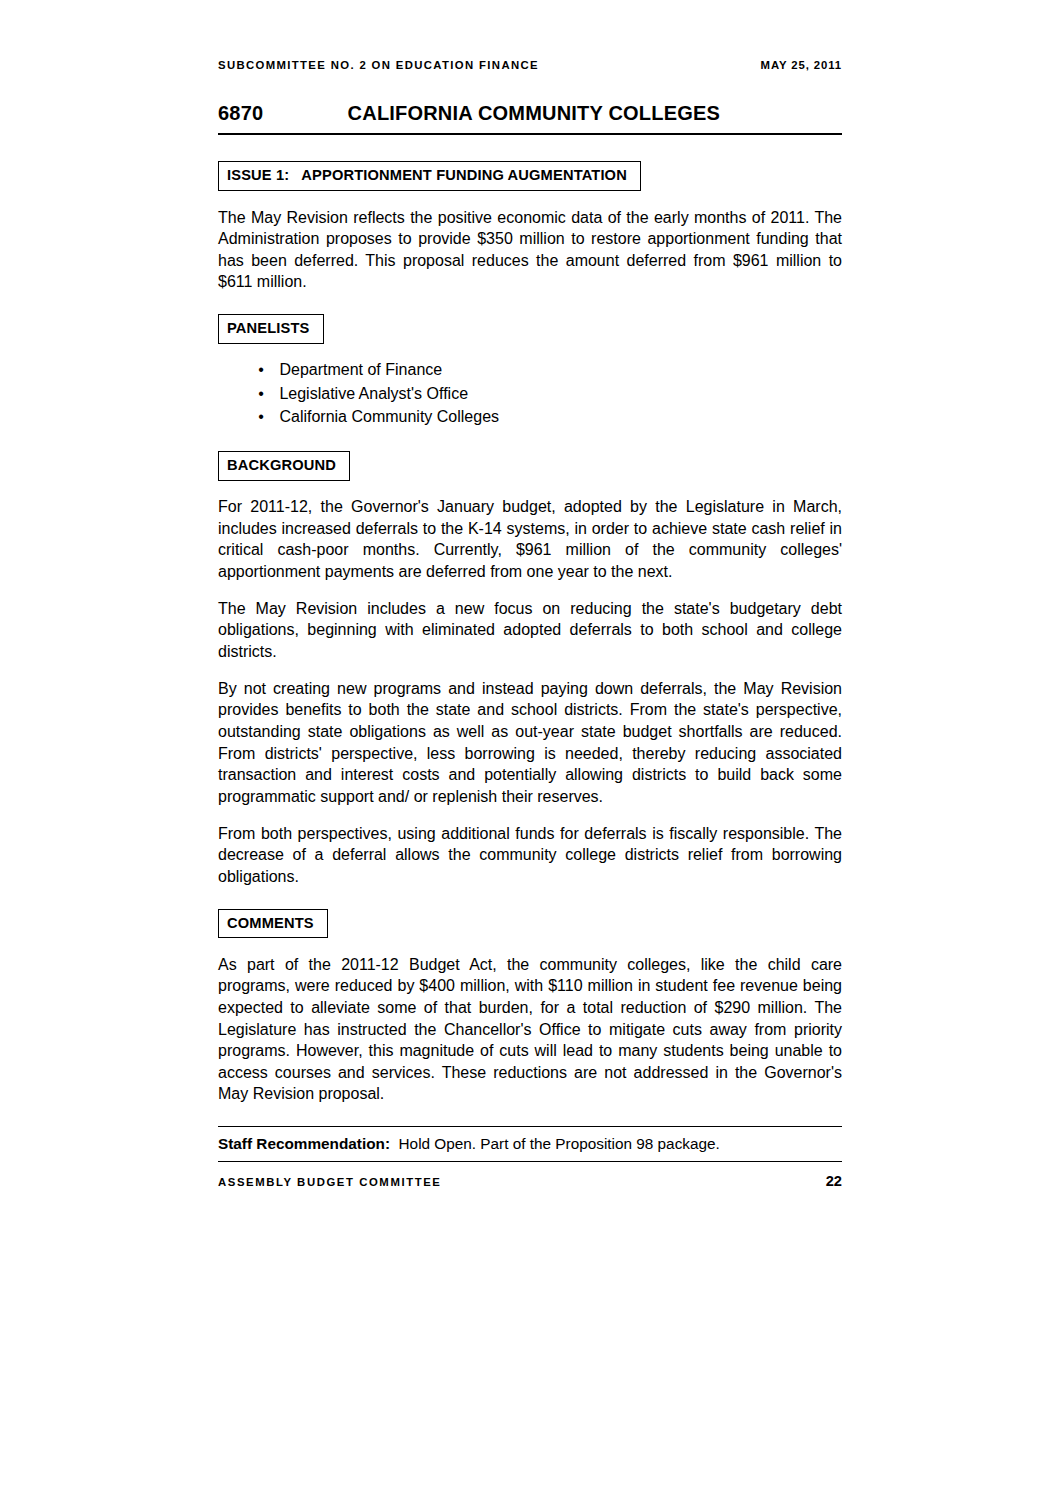Subcommittee No. 2 on Education Finance
May 25, 2011
6870 California Community Colleges
ISSUE 1: APPORTIONMENT FUNDING AUGMENTATION
The May Revision reflects the positive economic data of the early months of 2011. The Administration proposes to provide $350 million to restore apportionment funding that has been deferred. This proposal reduces the amount deferred from $961 million to $611 million.
PANELISTS
Department of Finance
Legislative Analyst's Office
California Community Colleges
BACKGROUND
For 2011-12, the Governor's January budget, adopted by the Legislature in March, includes increased deferrals to the K-14 systems, in order to achieve state cash relief in critical cash-poor months. Currently, $961 million of the community colleges' apportionment payments are deferred from one year to the next.
The May Revision includes a new focus on reducing the state's budgetary debt obligations, beginning with eliminated adopted deferrals to both school and college districts.
By not creating new programs and instead paying down deferrals, the May Revision provides benefits to both the state and school districts. From the state's perspective, outstanding state obligations as well as out-year state budget shortfalls are reduced. From districts' perspective, less borrowing is needed, thereby reducing associated transaction and interest costs and potentially allowing districts to build back some programmatic support and/ or replenish their reserves.
From both perspectives, using additional funds for deferrals is fiscally responsible. The decrease of a deferral allows the community college districts relief from borrowing obligations.
COMMENTS
As part of the 2011-12 Budget Act, the community colleges, like the child care programs, were reduced by $400 million, with $110 million in student fee revenue being expected to alleviate some of that burden, for a total reduction of $290 million. The Legislature has instructed the Chancellor's Office to mitigate cuts away from priority programs. However, this magnitude of cuts will lead to many students being unable to access courses and services. These reductions are not addressed in the Governor's May Revision proposal.
Staff Recommendation: Hold Open. Part of the Proposition 98 package.
ASSEMBLY BUDGET COMMITTEE
22